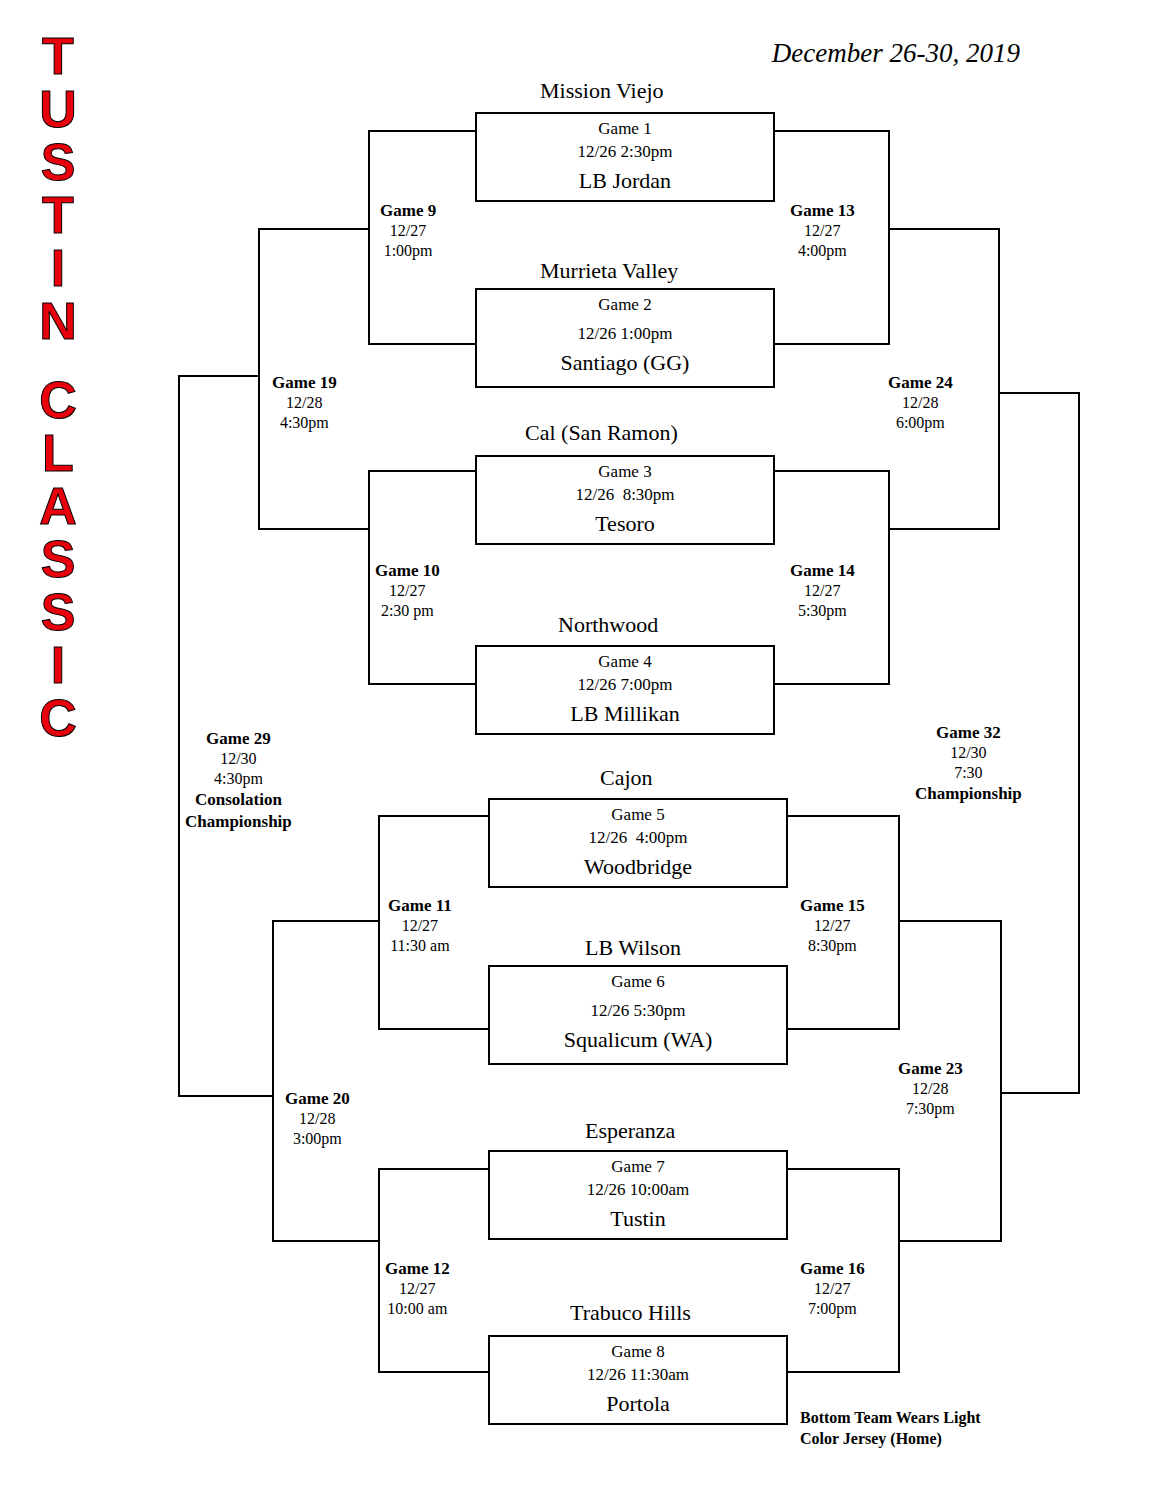TUSTIN
CLASSIC
December 26-30, 2019
Mission Viejo
Game 1 12/26 2:30pm LB Jordan
Murrieta Valley
Game 2 12/26 1:00pm Santiago (GG)
Cal (San Ramon)
Game 3 12/26 8:30pm Tesoro
Northwood
Game 4 12/26 7:00pm LB Millikan
Cajon
Game 5 12/26 4:00pm Woodbridge
LB Wilson
Game 6 12/26 5:30pm Squalicum (WA)
Esperanza
Game 7 12/26 10:00am Tustin
Trabuco Hills
Game 8 12/26 11:30am Portola
Game 9
12/27
1:00pm
Game 13
12/27
4:00pm
Game 19
12/28
4:30pm
Game 24
12/28
6:00pm
Game 10
12/27
2:30 pm
Game 14
12/27
5:30pm
Game 29
12/30
4:30pm
Consolation
Championship
Game 32
12/30
7:30
Championship
Game 11
12/27
11:30 am
Game 15
12/27
8:30pm
Game 20
12/28
3:00pm
Game 23
12/28
7:30pm
Game 12
12/27
10:00 am
Game 16
12/27
7:00pm
Bottom Team Wears Light
Color Jersey (Home)